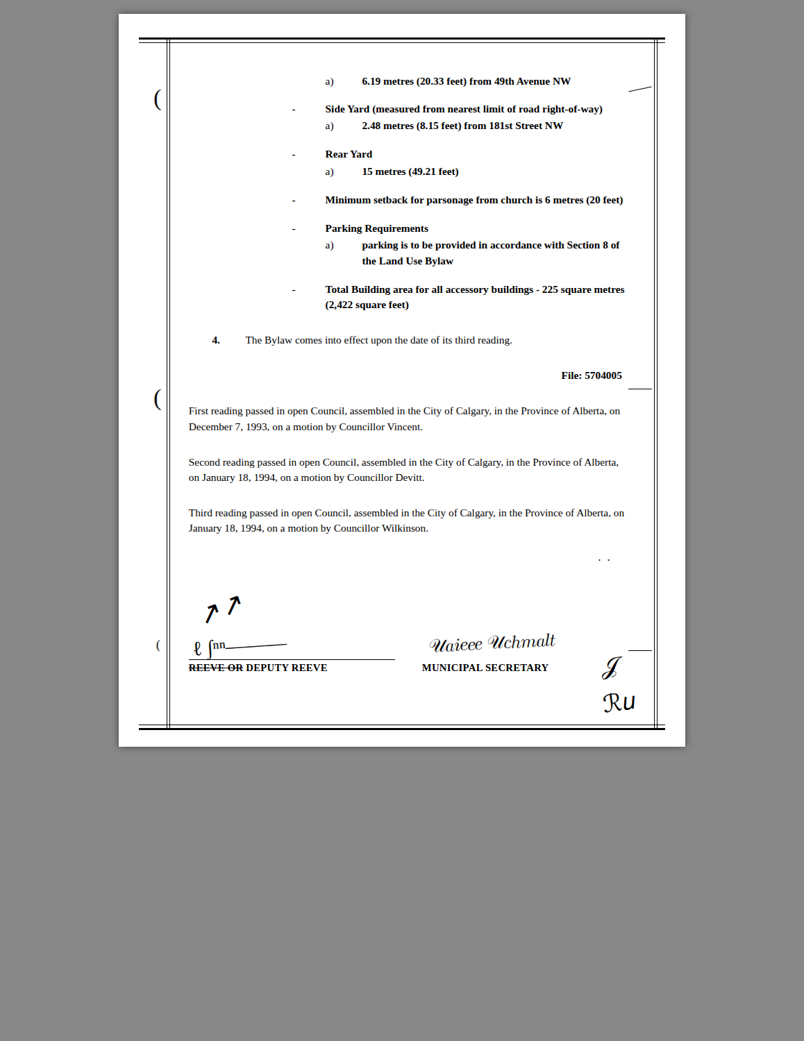( ( (
a) 6.19 metres (20.33 feet) from 49th Avenue NW
Side Yard (measured from nearest limit of road right-of-way)
a) 2.48 metres (8.15 feet) from 181st Street NW
Rear Yard
a) 15 metres (49.21 feet)
Minimum setback for parsonage from church is 6 metres (20 feet)
Parking Requirements
a) parking is to be provided in accordance with Section 8 of the Land Use Bylaw
Total Building area for all accessory buildings - 225 square metres (2,422 square feet)
4. The Bylaw comes into effect upon the date of its third reading.
File: 5704005
First reading passed in open Council, assembled in the City of Calgary, in the Province of Alberta, on December 7, 1993, on a motion by Councillor Vincent.
Second reading passed in open Council, assembled in the City of Calgary, in the Province of Alberta, on January 18, 1994, on a motion by Councillor Devitt.
Third reading passed in open Council, assembled in the City of Calgary, in the Province of Alberta, on January 18, 1994, on a motion by Councillor Wilkinson.
↗↗ ℓ ∫ⁿⁿ———
REEVE OR DEPUTY REEVE
𝒰𝑎𝑖𝑒𝑒𝑒 𝒰𝑐ℎ𝑚𝑎𝑙𝑡 𝒥
MUNICIPAL SECRETARY
· ·
ℛ𝑢